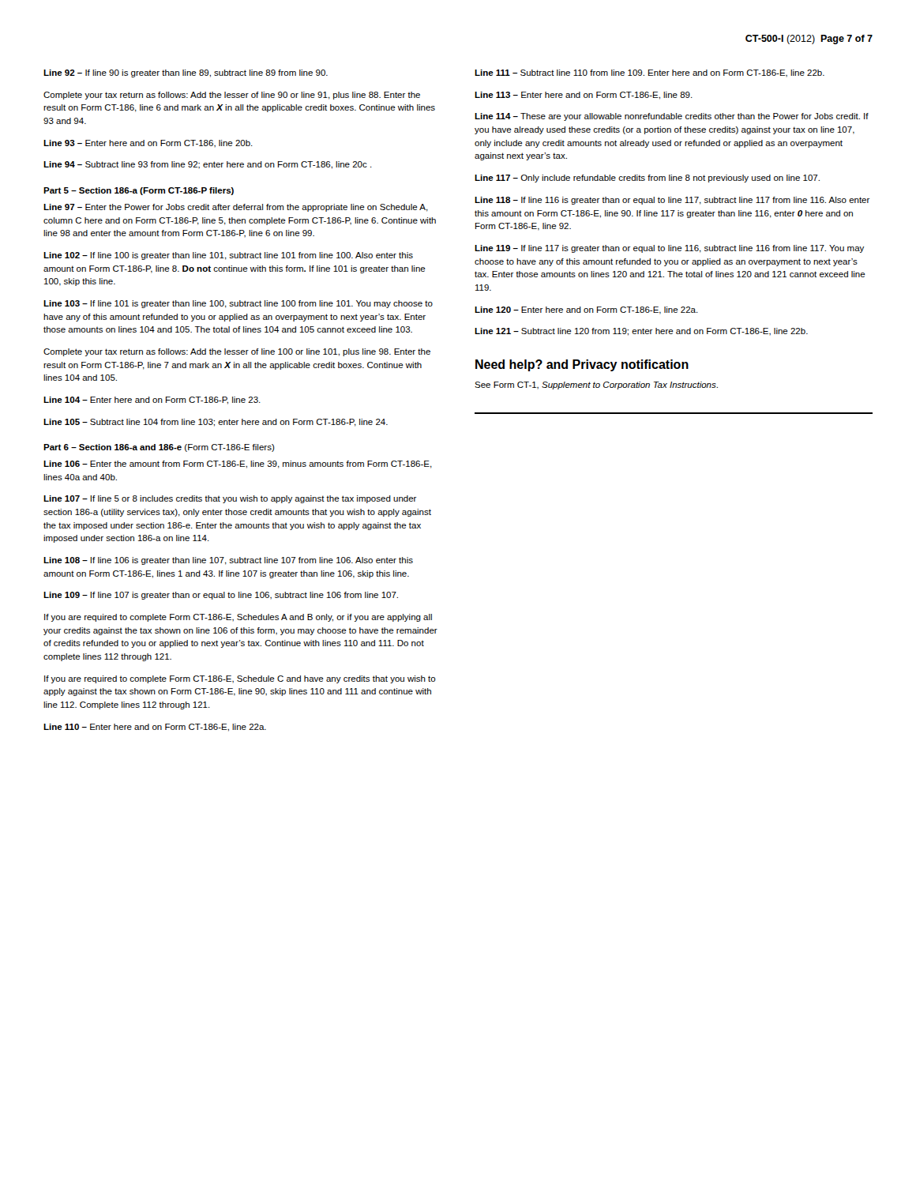CT-500-I (2012) Page 7 of 7
Line 92 – If line 90 is greater than line 89, subtract line 89 from line 90.
Complete your tax return as follows: Add the lesser of line 90 or line 91, plus line 88. Enter the result on Form CT-186, line 6 and mark an X in all the applicable credit boxes. Continue with lines 93 and 94.
Line 93 – Enter here and on Form CT-186, line 20b.
Line 94 – Subtract line 93 from line 92; enter here and on Form CT-186, line 20c .
Part 5 – Section 186-a (Form CT-186-P filers)
Line 97 – Enter the Power for Jobs credit after deferral from the appropriate line on Schedule A, column C here and on Form CT-186-P, line 5, then complete Form CT-186-P, line 6. Continue with line 98 and enter the amount from Form CT-186-P, line 6 on line 99.
Line 102 – If line 100 is greater than line 101, subtract line 101 from line 100. Also enter this amount on Form CT-186-P, line 8. Do not continue with this form. If line 101 is greater than line 100, skip this line.
Line 103 – If line 101 is greater than line 100, subtract line 100 from line 101. You may choose to have any of this amount refunded to you or applied as an overpayment to next year’s tax. Enter those amounts on lines 104 and 105. The total of lines 104 and 105 cannot exceed line 103.
Complete your tax return as follows: Add the lesser of line 100 or line 101, plus line 98. Enter the result on Form CT-186-P, line 7 and mark an X in all the applicable credit boxes. Continue with lines 104 and 105.
Line 104 – Enter here and on Form CT-186-P, line 23.
Line 105 – Subtract line 104 from line 103; enter here and on Form CT-186-P, line 24.
Part 6 – Section 186-a and 186-e (Form CT-186-E filers)
Line 106 – Enter the amount from Form CT-186-E, line 39, minus amounts from Form CT-186-E, lines 40a and 40b.
Line 107 – If line 5 or 8 includes credits that you wish to apply against the tax imposed under section 186-a (utility services tax), only enter those credit amounts that you wish to apply against the tax imposed under section 186-e. Enter the amounts that you wish to apply against the tax imposed under section 186-a on line 114.
Line 108 – If line 106 is greater than line 107, subtract line 107 from line 106. Also enter this amount on Form CT-186-E, lines 1 and 43. If line 107 is greater than line 106, skip this line.
Line 109 – If line 107 is greater than or equal to line 106, subtract line 106 from line 107.
If you are required to complete Form CT-186-E, Schedules A and B only, or if you are applying all your credits against the tax shown on line 106 of this form, you may choose to have the remainder of credits refunded to you or applied to next year’s tax. Continue with lines 110 and 111. Do not complete lines 112 through 121.
If you are required to complete Form CT-186-E, Schedule C and have any credits that you wish to apply against the tax shown on Form CT-186-E, line 90, skip lines 110 and 111 and continue with line 112. Complete lines 112 through 121.
Line 110 – Enter here and on Form CT-186-E, line 22a.
Line 111 – Subtract line 110 from line 109. Enter here and on Form CT-186-E, line 22b.
Line 113 – Enter here and on Form CT-186-E, line 89.
Line 114 – These are your allowable nonrefundable credits other than the Power for Jobs credit. If you have already used these credits (or a portion of these credits) against your tax on line 107, only include any credit amounts not already used or refunded or applied as an overpayment against next year’s tax.
Line 117 – Only include refundable credits from line 8 not previously used on line 107.
Line 118 – If line 116 is greater than or equal to line 117, subtract line 117 from line 116. Also enter this amount on Form CT-186-E, line 90. If line 117 is greater than line 116, enter 0 here and on Form CT-186-E, line 92.
Line 119 – If line 117 is greater than or equal to line 116, subtract line 116 from line 117. You may choose to have any of this amount refunded to you or applied as an overpayment to next year’s tax. Enter those amounts on lines 120 and 121. The total of lines 120 and 121 cannot exceed line 119.
Line 120 – Enter here and on Form CT-186-E, line 22a.
Line 121 – Subtract line 120 from 119; enter here and on Form CT-186-E, line 22b.
Need help? and Privacy notification
See Form CT-1, Supplement to Corporation Tax Instructions.